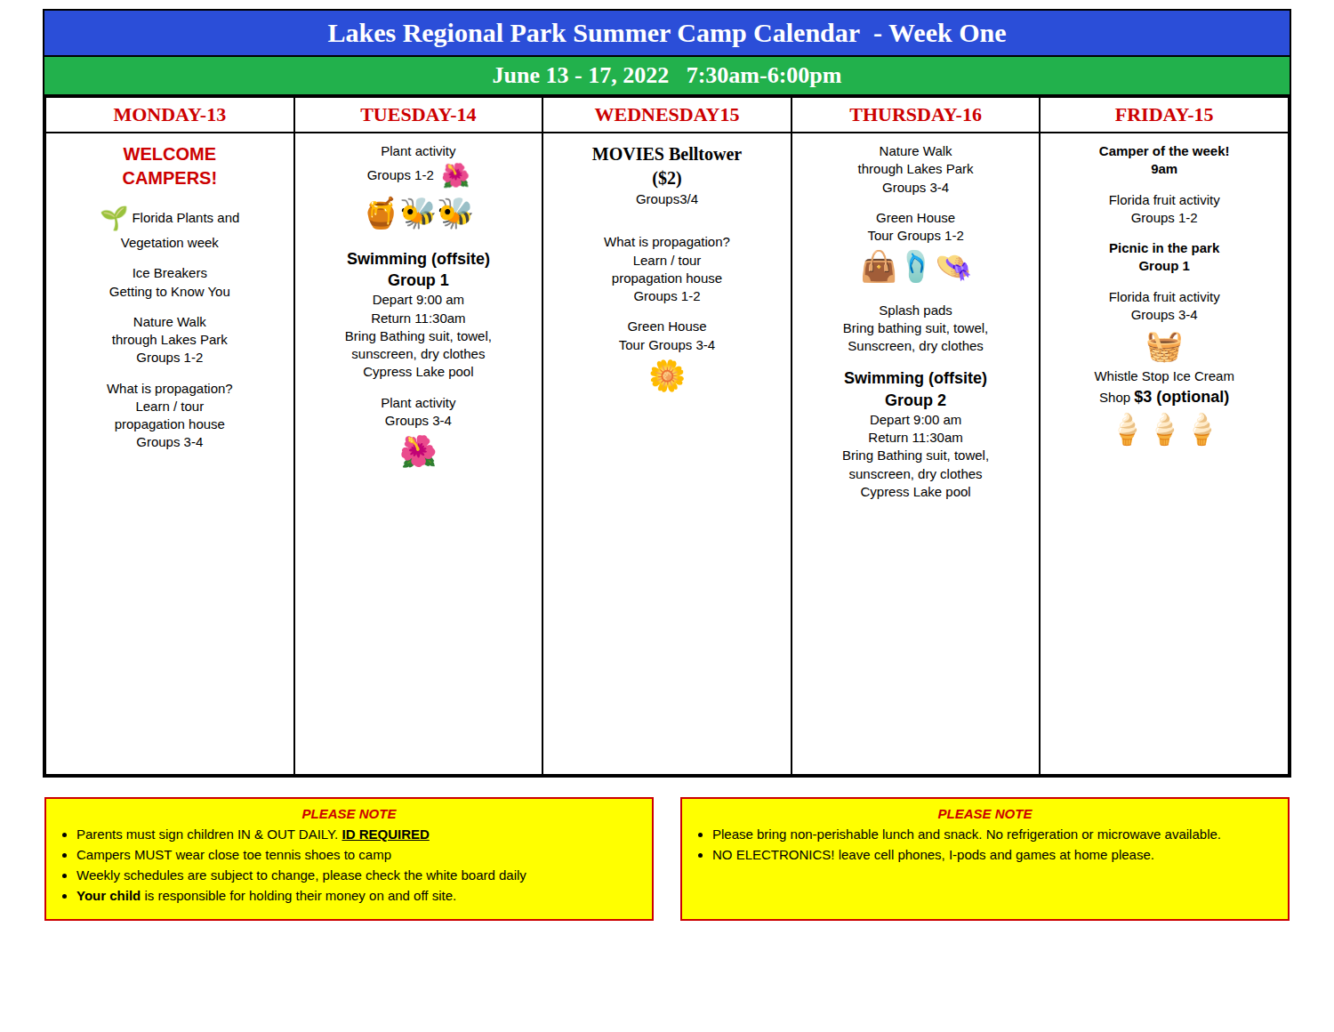Lakes Regional Park Summer Camp Calendar - Week One
June 13 - 17, 2022 7:30am-6:00pm
| MONDAY-13 | TUESDAY-14 | WEDNESDAY15 | THURSDAY-16 | FRIDAY-15 |
| --- | --- | --- | --- | --- |
| WELCOME CAMPERS! 🌱 Florida Plants and Vegetation week Ice Breakers Getting to Know You Nature Walk through Lakes Park Groups 1-2 What is propagation? Learn / tour propagation house Groups 3-4 | Plant activity Groups 1-2 🌺 🍯🐝🐝 Swimming (offsite) Group 1 Depart 9:00 am Return 11:30am Bring Bathing suit, towel, sunscreen, dry clothes Cypress Lake pool Plant activity Groups 3-4 🌺 | MOVIES Belltower ($2) Groups3/4 What is propagation? Learn / tour propagation house Groups 1-2 Green House Tour Groups 3-4 🌼 | Nature Walk through Lakes Park Groups 3-4 Green House Tour Groups 1-2 👜🩴👒 Splash pads Bring bathing suit, towel, Sunscreen, dry clothes Swimming (offsite) Group 2 Depart 9:00 am Return 11:30am Bring Bathing suit, towel, sunscreen, dry clothes Cypress Lake pool | Camper of the week! 9am Florida fruit activity Groups 1-2 Picnic in the park Group 1 Florida fruit activity Groups 3-4 🧺 Whistle Stop Ice Cream Shop $3 (optional) 🍦🍦🍦 |
PLEASE NOTE
Parents must sign children IN & OUT DAILY. ID REQUIRED
Campers MUST wear close toe tennis shoes to camp
Weekly schedules are subject to change, please check the white board daily
Your child is responsible for holding their money on and off site.
PLEASE NOTE
Please bring non-perishable lunch and snack. No refrigeration or microwave available.
NO ELECTRONICS! leave cell phones, I-pods and games at home please.